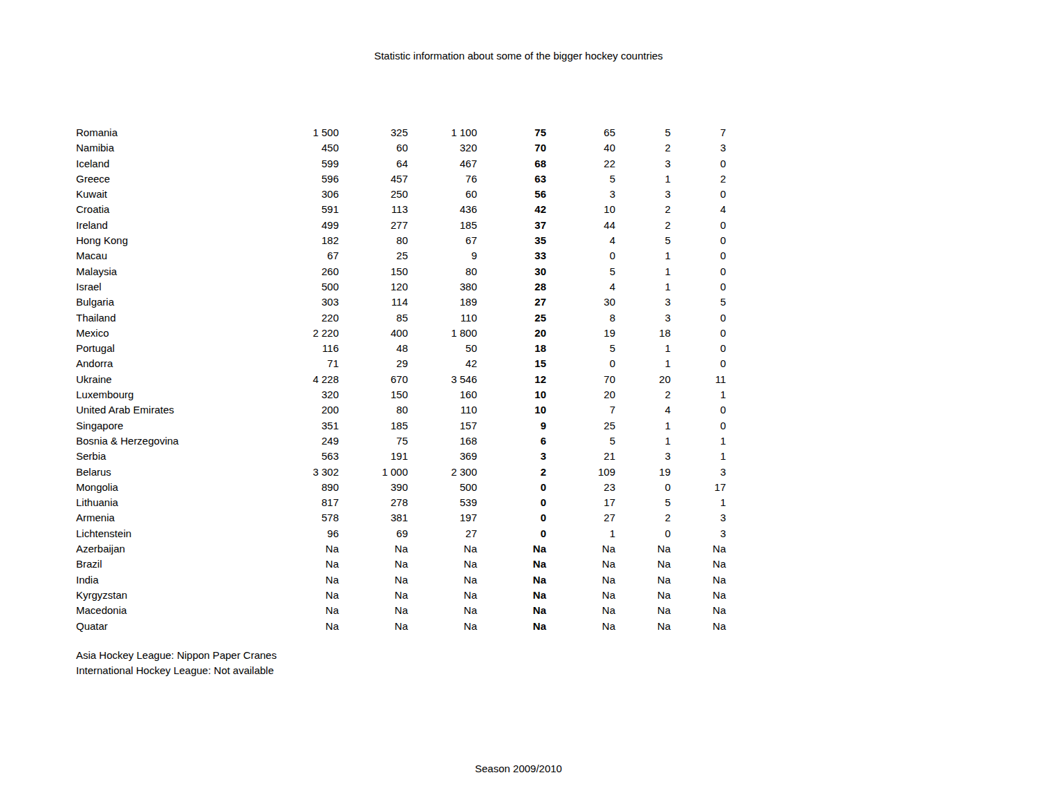Statistic information about some of the bigger hockey countries
| Romania | 1 500 | 325 | 1 100 | 75 | 65 | 5 | 7 |
| Namibia | 450 | 60 | 320 | 70 | 40 | 2 | 3 |
| Iceland | 599 | 64 | 467 | 68 | 22 | 3 | 0 |
| Greece | 596 | 457 | 76 | 63 | 5 | 1 | 2 |
| Kuwait | 306 | 250 | 60 | 56 | 3 | 3 | 0 |
| Croatia | 591 | 113 | 436 | 42 | 10 | 2 | 4 |
| Ireland | 499 | 277 | 185 | 37 | 44 | 2 | 0 |
| Hong Kong | 182 | 80 | 67 | 35 | 4 | 5 | 0 |
| Macau | 67 | 25 | 9 | 33 | 0 | 1 | 0 |
| Malaysia | 260 | 150 | 80 | 30 | 5 | 1 | 0 |
| Israel | 500 | 120 | 380 | 28 | 4 | 1 | 0 |
| Bulgaria | 303 | 114 | 189 | 27 | 30 | 3 | 5 |
| Thailand | 220 | 85 | 110 | 25 | 8 | 3 | 0 |
| Mexico | 2 220 | 400 | 1 800 | 20 | 19 | 18 | 0 |
| Portugal | 116 | 48 | 50 | 18 | 5 | 1 | 0 |
| Andorra | 71 | 29 | 42 | 15 | 0 | 1 | 0 |
| Ukraine | 4 228 | 670 | 3 546 | 12 | 70 | 20 | 11 |
| Luxembourg | 320 | 150 | 160 | 10 | 20 | 2 | 1 |
| United Arab Emirates | 200 | 80 | 110 | 10 | 7 | 4 | 0 |
| Singapore | 351 | 185 | 157 | 9 | 25 | 1 | 0 |
| Bosnia & Herzegovina | 249 | 75 | 168 | 6 | 5 | 1 | 1 |
| Serbia | 563 | 191 | 369 | 3 | 21 | 3 | 1 |
| Belarus | 3 302 | 1 000 | 2 300 | 2 | 109 | 19 | 3 |
| Mongolia | 890 | 390 | 500 | 0 | 23 | 0 | 17 |
| Lithuania | 817 | 278 | 539 | 0 | 17 | 5 | 1 |
| Armenia | 578 | 381 | 197 | 0 | 27 | 2 | 3 |
| Lichtenstein | 96 | 69 | 27 | 0 | 1 | 0 | 3 |
| Azerbaijan | Na | Na | Na | Na | Na | Na | Na |
| Brazil | Na | Na | Na | Na | Na | Na | Na |
| India | Na | Na | Na | Na | Na | Na | Na |
| Kyrgyzstan | Na | Na | Na | Na | Na | Na | Na |
| Macedonia | Na | Na | Na | Na | Na | Na | Na |
| Quatar | Na | Na | Na | Na | Na | Na | Na |
Asia Hockey League: Nippon Paper Cranes
International Hockey League: Not available
Season 2009/2010